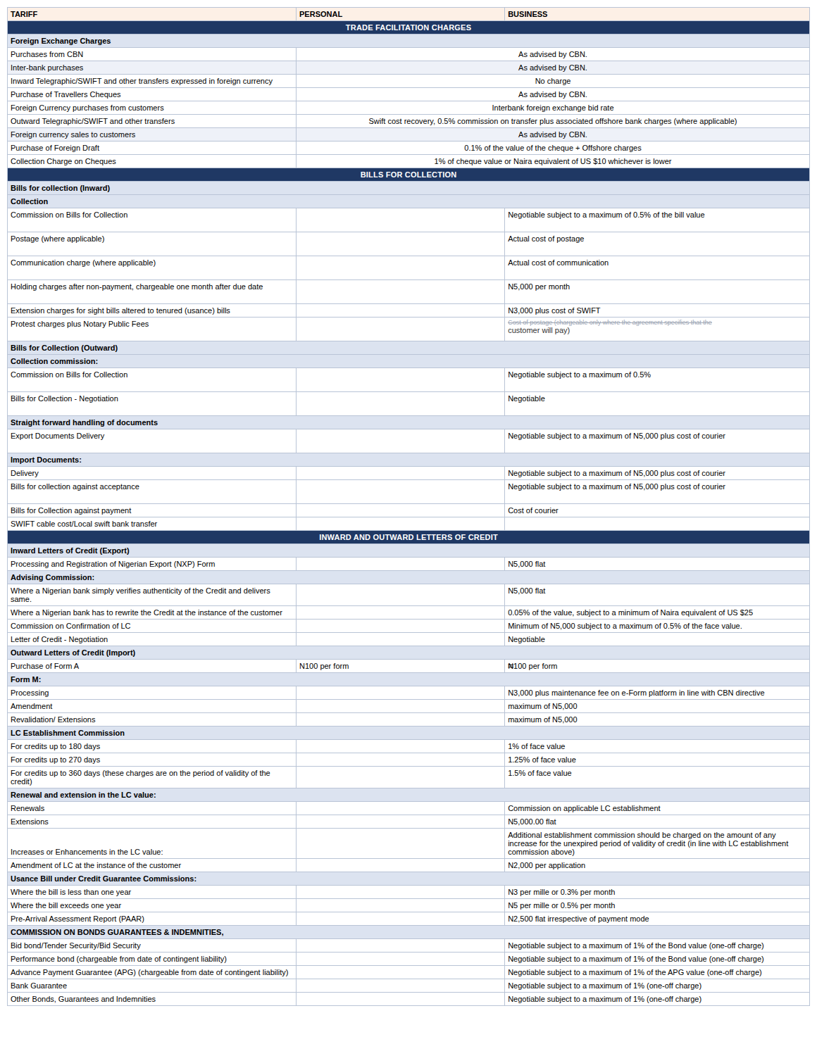| TARIFF | PERSONAL | BUSINESS |
| --- | --- | --- |
| TRADE FACILITATION CHARGES |
| Foreign Exchange Charges |
| Purchases from CBN | As advised by CBN. |
| Inter-bank purchases | As advised by CBN. |
| Inward Telegraphic/SWIFT and other transfers expressed in foreign currency | No charge |
| Purchase of Travellers Cheques | As advised by CBN. |
| Foreign Currency purchases from customers | Interbank foreign exchange bid rate |
| Outward Telegraphic/SWIFT and other transfers | Swift cost recovery, 0.5% commission on transfer plus associated offshore bank charges (where applicable) |
| Foreign currency sales to customers | As advised by CBN. |
| Purchase of Foreign Draft | 0.1% of the value of the cheque + Offshore charges |
| Collection Charge on Cheques | 1% of cheque value or Naira equivalent of US $10 whichever is lower |
| BILLS FOR COLLECTION |
| Bills for collection (Inward) |
| Collection |
| Commission on Bills for Collection | | Negotiable subject to a maximum of 0.5% of the bill value |
| Postage (where applicable) | | Actual cost of postage |
| Communication charge (where applicable) | | Actual cost of communication |
| Holding charges after non-payment, chargeable one month after due date | | N5,000 per month |
| Extension charges for sight bills altered to tenured (usance) bills | | N3,000 plus cost of SWIFT |
| Protest charges plus Notary Public Fees | | Cost of postage (chargeable only where the agreement specifies that the customer will pay) |
| Bills for Collection (Outward) |
| Collection commission: |
| Commission on Bills for Collection | | Negotiable subject to a maximum of 0.5% |
| Bills for Collection - Negotiation | | Negotiable |
| Straight forward handling of documents |
| Export Documents Delivery | | Negotiable subject to a maximum of N5,000 plus cost of courier |
| Import Documents: |
| Delivery | | Negotiable subject to a maximum of N5,000 plus cost of courier |
| Bills for collection against acceptance | | Negotiable subject to a maximum of N5,000 plus cost of courier |
| Bills for Collection against payment | | Cost of courier |
| SWIFT cable cost/Local swift bank transfer | | |
| INWARD AND OUTWARD LETTERS OF CREDIT |
| Inward Letters of Credit (Export) |
| Processing and Registration of Nigerian Export (NXP) Form | | N5,000 flat |
| Advising Commission: |
| Where a Nigerian bank simply verifies authenticity of the Credit and delivers same. | | N5,000 flat |
| Where a Nigerian bank has to rewrite the Credit at the instance of the customer | | 0.05% of the value, subject to a minimum of Naira equivalent of US $25 |
| Commission on Confirmation of LC | | Minimum of N5,000 subject to a maximum of 0.5% of the face value. |
| Letter of Credit - Negotiation | | Negotiable |
| Outward Letters of Credit (Import) |
| Purchase of Form A | N100 per form | ₦100 per form |
| Form M: |
| Processing | | N3,000 plus maintenance fee on e-Form platform in line with CBN directive |
| Amendment | | maximum of N5,000 |
| Revalidation/ Extensions | | maximum of N5,000 |
| LC Establishment Commission |
| For credits up to 180 days | | 1% of face value |
| For credits up to 270 days | | 1.25% of face value |
| For credits up to 360 days (these charges are on the period of validity of the credit) | | 1.5% of face value |
| Renewal and extension in the LC value: |
| Renewals | | Commission on applicable LC establishment |
| Extensions | | N5,000.00 flat |
| Increases or Enhancements in the LC value: | | Additional establishment commission should be charged on the amount of any increase for the unexpired period of validity of credit (in line with LC establishment commission above) |
| Amendment of LC at the instance of the customer | | N2,000 per application |
| Usance Bill under Credit Guarantee Commissions: |
| Where the bill is less than one year | | N3 per mille or 0.3% per month |
| Where the bill exceeds one year | | N5 per mille or 0.5% per month |
| Pre-Arrival Assessment Report (PAAR) | | N2,500 flat irrespective of payment mode |
| COMMISSION ON BONDS GUARANTEES & INDEMNITIES, |
| Bid bond/Tender Security/Bid Security | | Negotiable subject to a maximum of 1% of the Bond value (one-off charge) |
| Performance bond (chargeable from date of contingent liability) | | Negotiable subject to a maximum of 1% of the Bond value (one-off charge) |
| Advance Payment Guarantee (APG) (chargeable from date of contingent liability) | | Negotiable subject to a maximum of 1% of the APG value (one-off charge) |
| Bank Guarantee | | Negotiable subject to a maximum of 1% (one-off charge) |
| Other Bonds, Guarantees and Indemnities | | Negotiable subject to a maximum of 1% (one-off charge) |